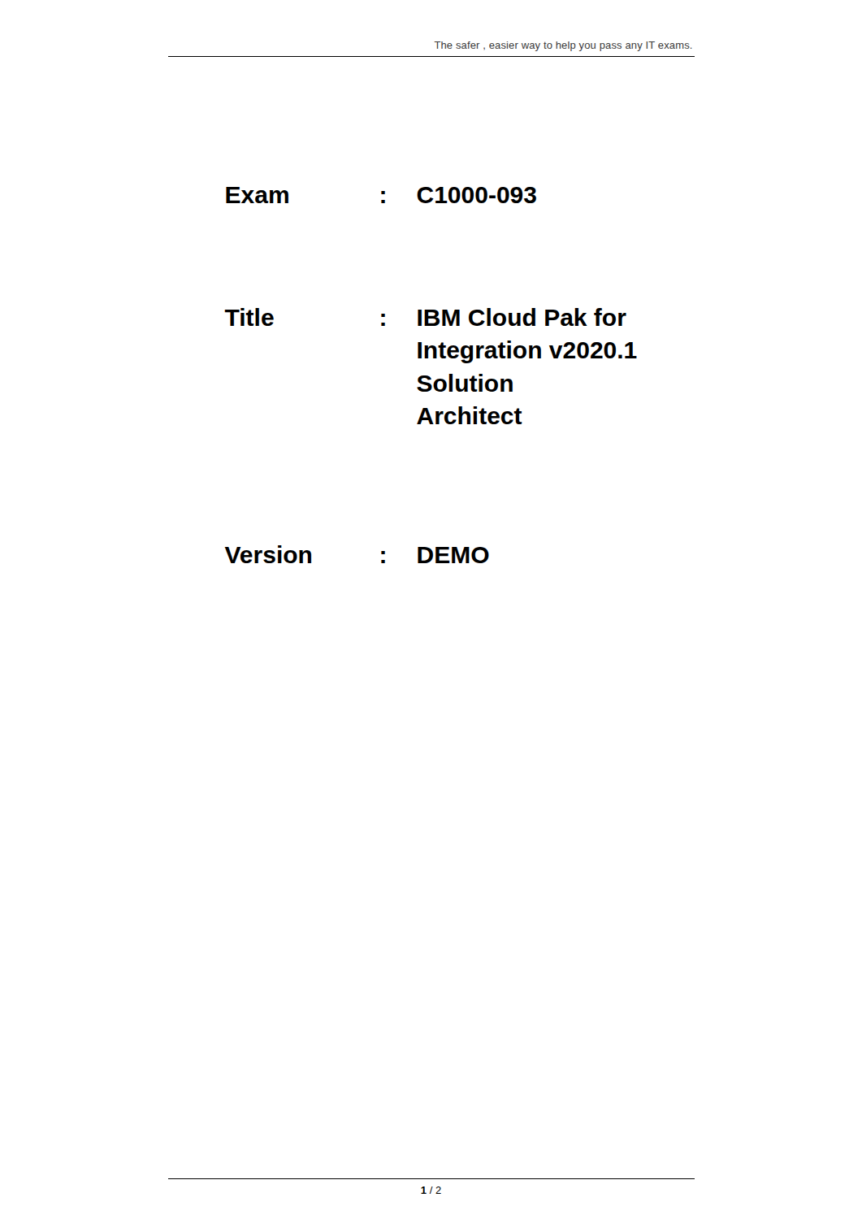The safer , easier way to help you pass any IT exams.
| Exam | : | C1000-093 |
| Title | : | IBM Cloud Pak for Integration v2020.1 Solution Architect |
| Version | : | DEMO |
1 / 2